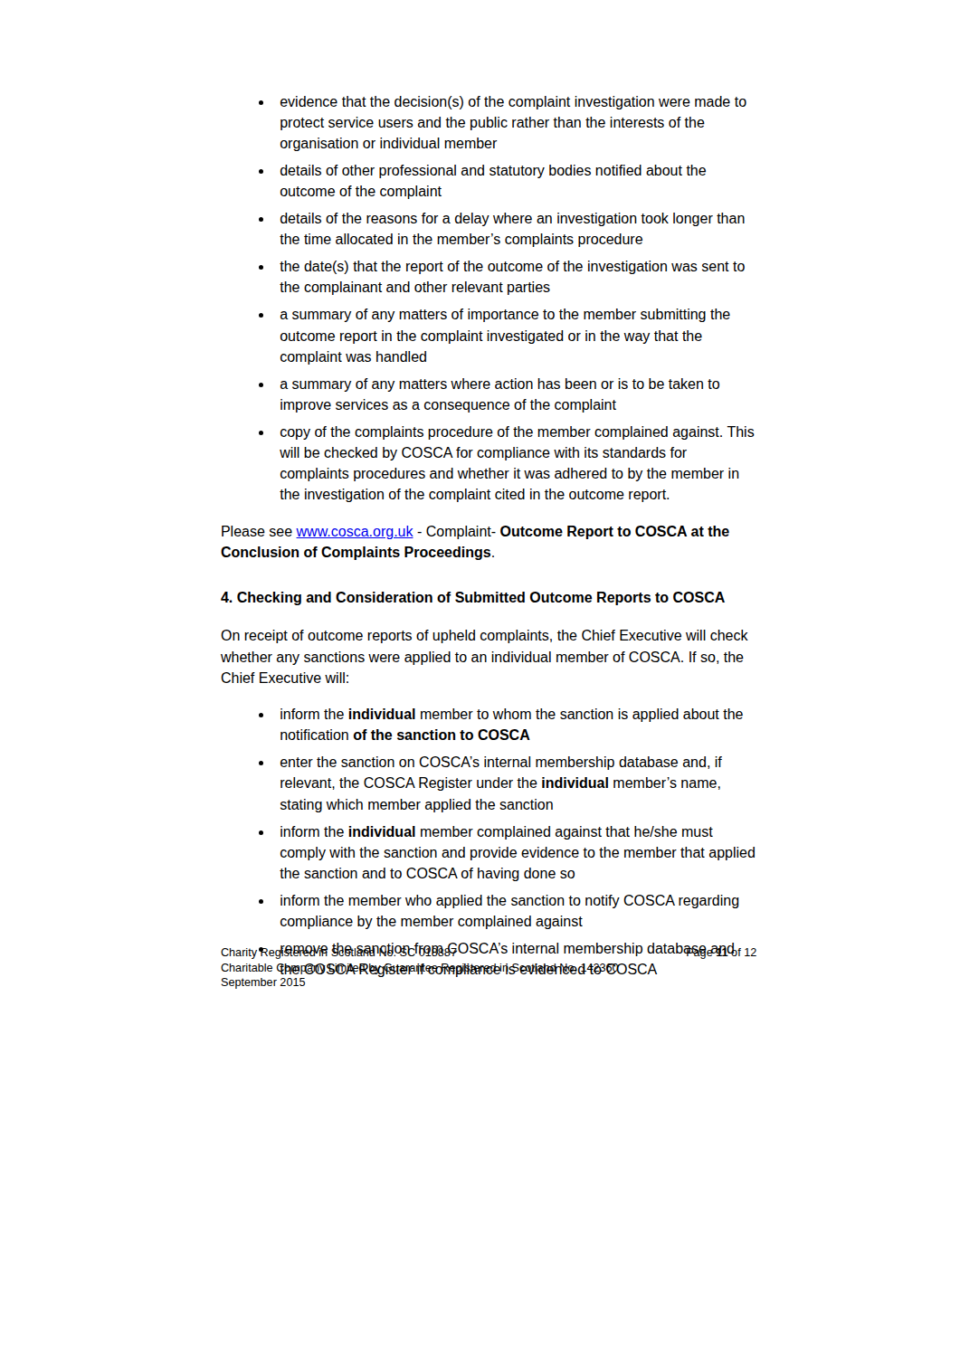evidence that the decision(s) of the complaint investigation were made to protect service users and the public rather than the interests of the organisation or individual member
details of other professional and statutory bodies notified about the outcome of the complaint
details of the reasons for a delay where an investigation took longer than the time allocated in the member’s complaints procedure
the date(s) that the report of the outcome of the investigation was sent to the complainant and other relevant parties
a summary of any matters of importance to the member submitting the outcome report in the complaint investigated or in the way that the complaint was handled
a summary of any matters where action has been or is to be taken to improve services as a consequence of the complaint
copy of the complaints procedure of the member complained against. This will be checked by COSCA for compliance with its standards for complaints procedures and whether it was adhered to by the member in the investigation of the complaint cited in the outcome report.
Please see www.cosca.org.uk - Complaint- Outcome Report to COSCA at the Conclusion of Complaints Proceedings.
4. Checking and Consideration of Submitted Outcome Reports to COSCA
On receipt of outcome reports of upheld complaints, the Chief Executive will check whether any sanctions were applied to an individual member of COSCA. If so, the Chief Executive will:
inform the individual member to whom the sanction is applied about the notification of the sanction to COSCA
enter the sanction on COSCA’s internal membership database and, if relevant, the COSCA Register under the individual member’s name, stating which member applied the sanction
inform the individual member complained against that he/she must comply with the sanction and provide evidence to the member that applied the sanction and to COSCA of having done so
inform the member who applied the sanction to notify COSCA regarding compliance by the member complained against
remove the sanction from COSCA’s internal membership database and the COSCA Register if compliance is evidenced to COSCA
Page 11 of 12
Charity Registered in Scotland No. SC 018887
Charitable Company Limited by Guarantee Registered in Scotland No. 142360
September 2015